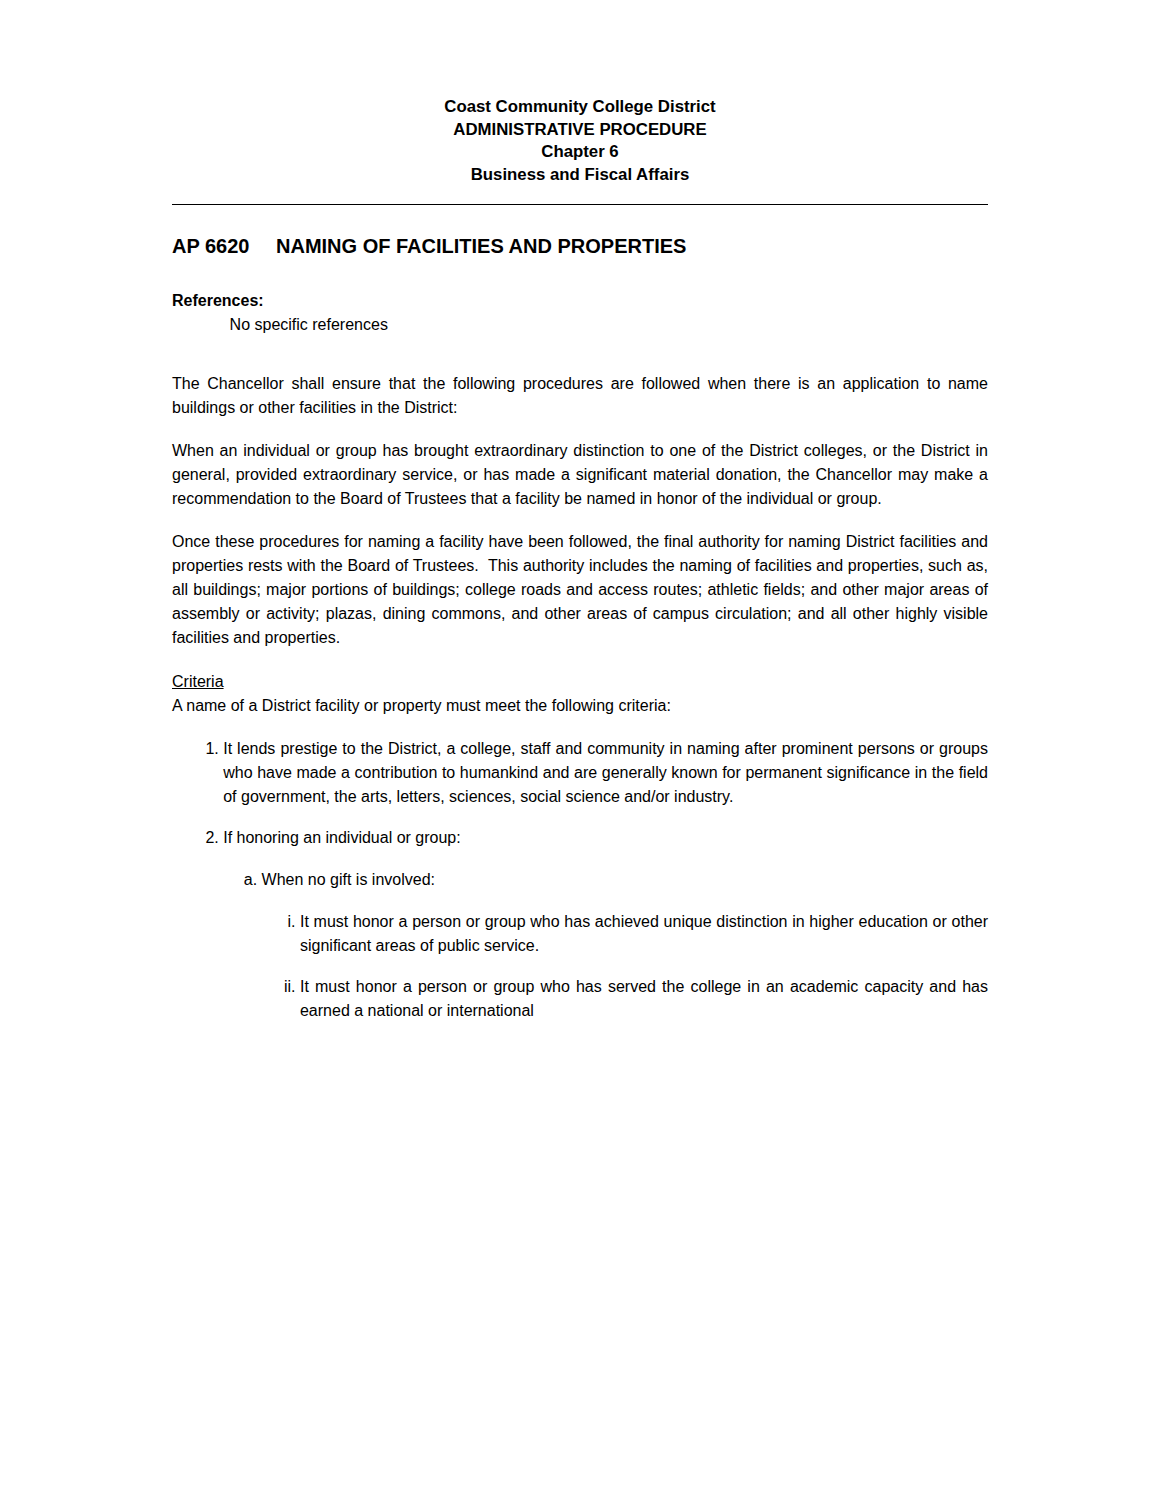Coast Community College District ADMINISTRATIVE PROCEDURE Chapter 6 Business and Fiscal Affairs
AP 6620 NAMING OF FACILITIES AND PROPERTIES
References:
No specific references
The Chancellor shall ensure that the following procedures are followed when there is an application to name buildings or other facilities in the District:
When an individual or group has brought extraordinary distinction to one of the District colleges, or the District in general, provided extraordinary service, or has made a significant material donation, the Chancellor may make a recommendation to the Board of Trustees that a facility be named in honor of the individual or group.
Once these procedures for naming a facility have been followed, the final authority for naming District facilities and properties rests with the Board of Trustees. This authority includes the naming of facilities and properties, such as, all buildings; major portions of buildings; college roads and access routes; athletic fields; and other major areas of assembly or activity; plazas, dining commons, and other areas of campus circulation; and all other highly visible facilities and properties.
Criteria
A name of a District facility or property must meet the following criteria:
It lends prestige to the District, a college, staff and community in naming after prominent persons or groups who have made a contribution to humankind and are generally known for permanent significance in the field of government, the arts, letters, sciences, social science and/or industry.
If honoring an individual or group:
When no gift is involved:
It must honor a person or group who has achieved unique distinction in higher education or other significant areas of public service.
It must honor a person or group who has served the college in an academic capacity and has earned a national or international